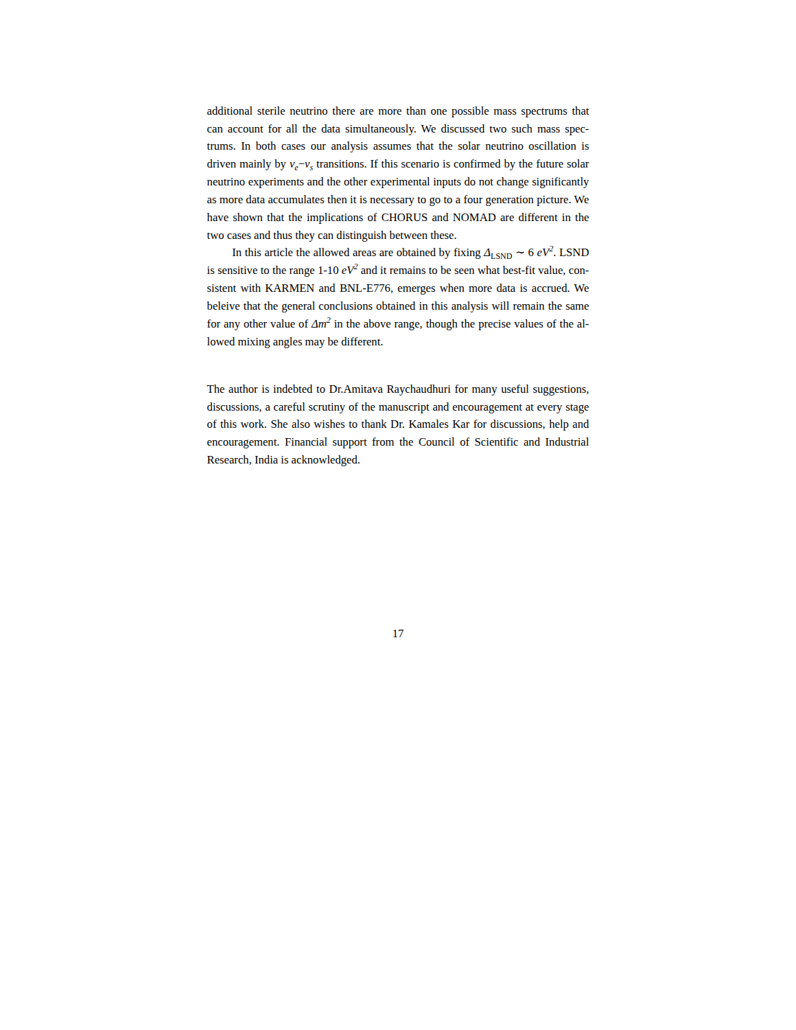additional sterile neutrino there are more than one possible mass spectrums that can account for all the data simultaneously. We discussed two such mass spectrums. In both cases our analysis assumes that the solar neutrino oscillation is driven mainly by νe−νs transitions. If this scenario is confirmed by the future solar neutrino experiments and the other experimental inputs do not change significantly as more data accumulates then it is necessary to go to a four generation picture. We have shown that the implications of CHORUS and NOMAD are different in the two cases and thus they can distinguish between these.
In this article the allowed areas are obtained by fixing ΔLSND ∼ 6 eV2. LSND is sensitive to the range 1-10 eV2 and it remains to be seen what best-fit value, consistent with KARMEN and BNL-E776, emerges when more data is accrued. We beleive that the general conclusions obtained in this analysis will remain the same for any other value of Δm2 in the above range, though the precise values of the allowed mixing angles may be different.
The author is indebted to Dr.Amitava Raychaudhuri for many useful suggestions, discussions, a careful scrutiny of the manuscript and encouragement at every stage of this work. She also wishes to thank Dr. Kamales Kar for discussions, help and encouragement. Financial support from the Council of Scientific and Industrial Research, India is acknowledged.
17